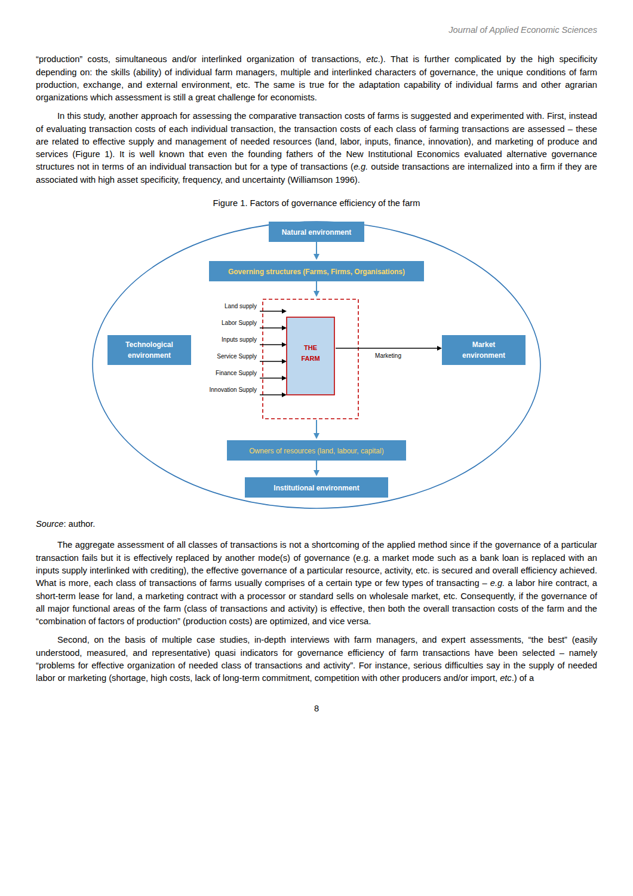Journal of Applied Economic Sciences
“production” costs, simultaneous and/or interlinked organization of transactions, etc.). That is further complicated by the high specificity depending on: the skills (ability) of individual farm managers, multiple and interlinked characters of governance, the unique conditions of farm production, exchange, and external environment, etc. The same is true for the adaptation capability of individual farms and other agrarian organizations which assessment is still a great challenge for economists.
In this study, another approach for assessing the comparative transaction costs of farms is suggested and experimented with. First, instead of evaluating transaction costs of each individual transaction, the transaction costs of each class of farming transactions are assessed – these are related to effective supply and management of needed resources (land, labor, inputs, finance, innovation), and marketing of produce and services (Figure 1). It is well known that even the founding fathers of the New Institutional Economics evaluated alternative governance structures not in terms of an individual transaction but for a type of transactions (e.g. outside transactions are internalized into a firm if they are associated with high asset specificity, frequency, and uncertainty (Williamson 1996).
Figure 1. Factors of governance efficiency of the farm
Natural environment Governing structures (Farms, Firms, Organisations) THE FARM Technological environment Market environment Land supply Labor Supply Inputs supply Service Supply Finance Supply Innovation Supply Marketing Owners of resources (land, labour, capital) Institutional environment
Source: author.
The aggregate assessment of all classes of transactions is not a shortcoming of the applied method since if the governance of a particular transaction fails but it is effectively replaced by another mode(s) of governance (e.g. a market mode such as a bank loan is replaced with an inputs supply interlinked with crediting), the effective governance of a particular resource, activity, etc. is secured and overall efficiency achieved. What is more, each class of transactions of farms usually comprises of a certain type or few types of transacting – e.g. a labor hire contract, a short-term lease for land, a marketing contract with a processor or standard sells on wholesale market, etc. Consequently, if the governance of all major functional areas of the farm (class of transactions and activity) is effective, then both the overall transaction costs of the farm and the “combination of factors of production” (production costs) are optimized, and vice versa.
Second, on the basis of multiple case studies, in-depth interviews with farm managers, and expert assessments, “the best” (easily understood, measured, and representative) quasi indicators for governance efficiency of farm transactions have been selected – namely “problems for effective organization of needed class of transactions and activity”. For instance, serious difficulties say in the supply of needed labor or marketing (shortage, high costs, lack of long-term commitment, competition with other producers and/or import, etc.) of a
8